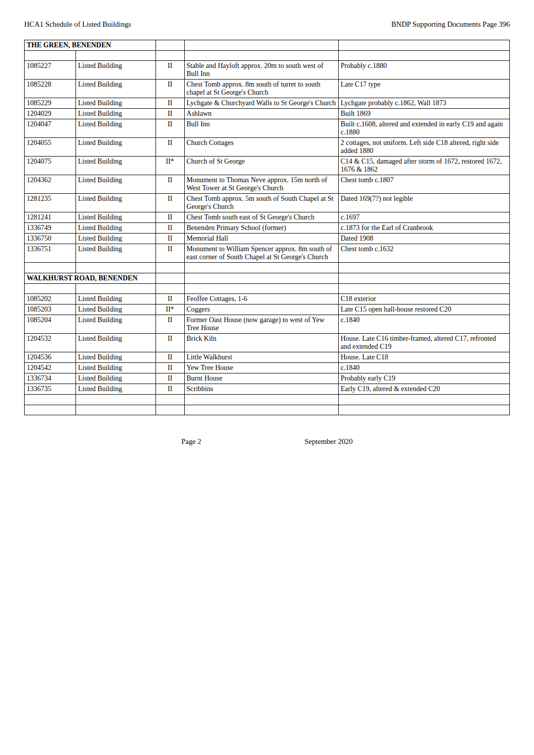HCA1 Schedule of Listed Buildings BNDP Supporting Documents Page 396
| THE GREEN, BENENDEN | | | |
| 1085227 | Listed Building | II | Stable and Hayloft approx. 20m to south west of Bull Inn | Probably c.1880 |
| 1085228 | Listed Building | II | Chest Tomb approx. 8m south of turret to south chapel at St George's Church | Late C17 type |
| 1085229 | Listed Building | II | Lychgate & Churchyard Walls to St George's Church | Lychgate probably c.1862, Wall 1873 |
| 1204029 | Listed Building | II | Ashlawn | Built 1869 |
| 1204047 | Listed Building | II | Bull Inn | Built c.1608, altered and extended in early C19 and again c.1880 |
| 1204055 | Listed Building | II | Church Cottages | 2 cottages, not uniform. Left side C18 altered, right side added 1880 |
| 1204075 | Listed Building | II* | Church of St George | C14 & C15, damaged after storm of 1672, restored 1672, 1676 & 1862 |
| 1204362 | Listed Building | II | Monument to Thomas Neve approx. 15m north of West Tower at St George's Church | Chest tomb c.1807 |
| 1281235 | Listed Building | II | Chest Tomb approx. 5m south of South Chapel at St George's Church | Dated 169(7?) not legible |
| 1281241 | Listed Building | II | Chest Tomb south east of St George's Church | c.1697 |
| 1336749 | Listed Building | II | Benenden Primary School (former) | c.1873 for the Earl of Cranbrook |
| 1336750 | Listed Building | II | Memorial Hall | Dated 1908 |
| 1336751 | Listed Building | II | Monument to William Spencer approx. 8m south of east corner of South Chapel at St George's Church | Chest tomb c.1632 |
| WALKHURST ROAD, BENENDEN | | | |
| 1085202 | Listed Building | II | Feoffee Cottages, 1-6 | C18 exterior |
| 1085203 | Listed Building | II* | Coggers | Late C15 open hall-house restored C20 |
| 1085204 | Listed Building | II | Former Oast House (now garage) to west of Yew Tree House | c.1840 |
| 1204532 | Listed Building | II | Brick Kiln | House. Late C16 timber-framed, altered C17, refronted and extended C19 |
| 1204536 | Listed Building | II | Little Walkhurst | House. Late C18 |
| 1204542 | Listed Building | II | Yew Tree House | c.1840 |
| 1336734 | Listed Building | II | Burnt House | Probably early C19 |
| 1336735 | Listed Building | II | Scribbins | Early C19, altered & extended C20 |
Page 2 September 2020